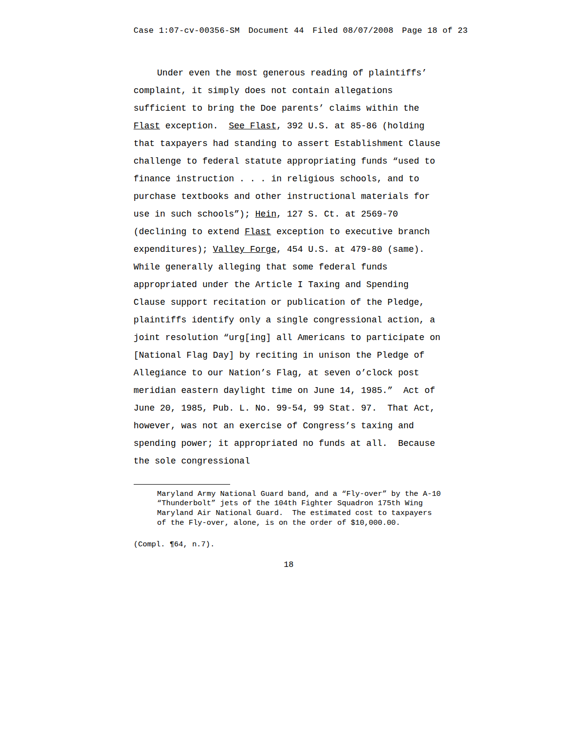Case 1:07-cv-00356-SM Document 44 Filed 08/07/2008 Page 18 of 23
Under even the most generous reading of plaintiffs’ complaint, it simply does not contain allegations sufficient to bring the Doe parents’ claims within the Flast exception. See Flast, 392 U.S. at 85-86 (holding that taxpayers had standing to assert Establishment Clause challenge to federal statute appropriating funds “used to finance instruction . . . in religious schools, and to purchase textbooks and other instructional materials for use in such schools”); Hein, 127 S. Ct. at 2569-70 (declining to extend Flast exception to executive branch expenditures); Valley Forge, 454 U.S. at 479-80 (same). While generally alleging that some federal funds appropriated under the Article I Taxing and Spending Clause support recitation or publication of the Pledge, plaintiffs identify only a single congressional action, a joint resolution “urg[ing] all Americans to participate on [National Flag Day] by reciting in unison the Pledge of Allegiance to our Nation’s Flag, at seven o’clock post meridian eastern daylight time on June 14, 1985.” Act of June 20, 1985, Pub. L. No. 99-54, 99 Stat. 97. That Act, however, was not an exercise of Congress’s taxing and spending power; it appropriated no funds at all. Because the sole congressional
Maryland Army National Guard band, and a “Fly-over” by the A-10 “Thunderbolt” jets of the 104th Fighter Squadron 175th Wing Maryland Air National Guard. The estimated cost to taxpayers of the Fly-over, alone, is on the order of $10,000.00.
(Compl. ¶64, n.7).
18